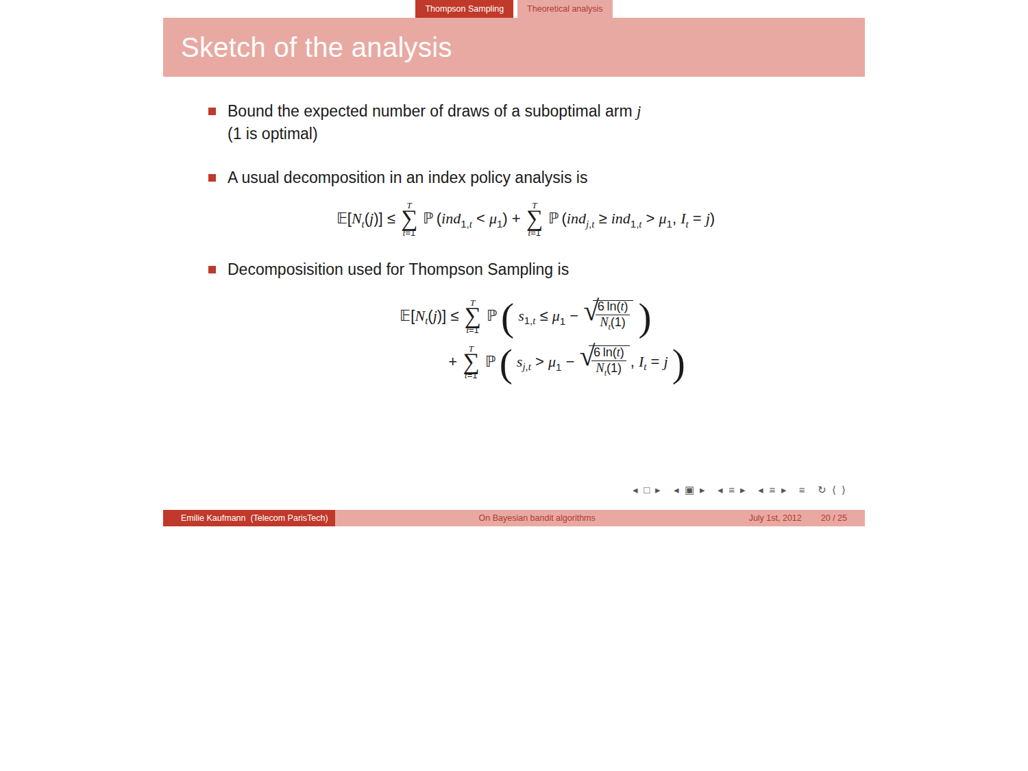Thompson Sampling
Theoretical analysis
Sketch of the analysis
Bound the expected number of draws of a suboptimal arm j
(1 is optimal)
A usual decomposition in an index policy analysis is
𝔼[Nt(j)] ≤ T∑t=1 ℙ (ind1,t < μ1) + T∑t=1 ℙ (indj,t ≥ ind1,t > μ1, It = j)
Decomposisition used for Thompson Sampling is
𝔼[Nt(j)] ≤ T∑t=1 ℙ ( s1,t ≤ μ1 − 6 ln(t) Nt(1) )
+ T∑t=1 ℙ ( sj,t > μ1 − 6 ln(t) Nt(1), It = j )
◂ □ ▸ ◂ ▣ ▸ ◂ ≡ ▸ ◂ ≡ ▸ ≡ ↻ ⟨ ⟩
Emilie Kaufmann (Telecom ParisTech)
On Bayesian bandit algorithms
July 1st, 2012
20 / 25